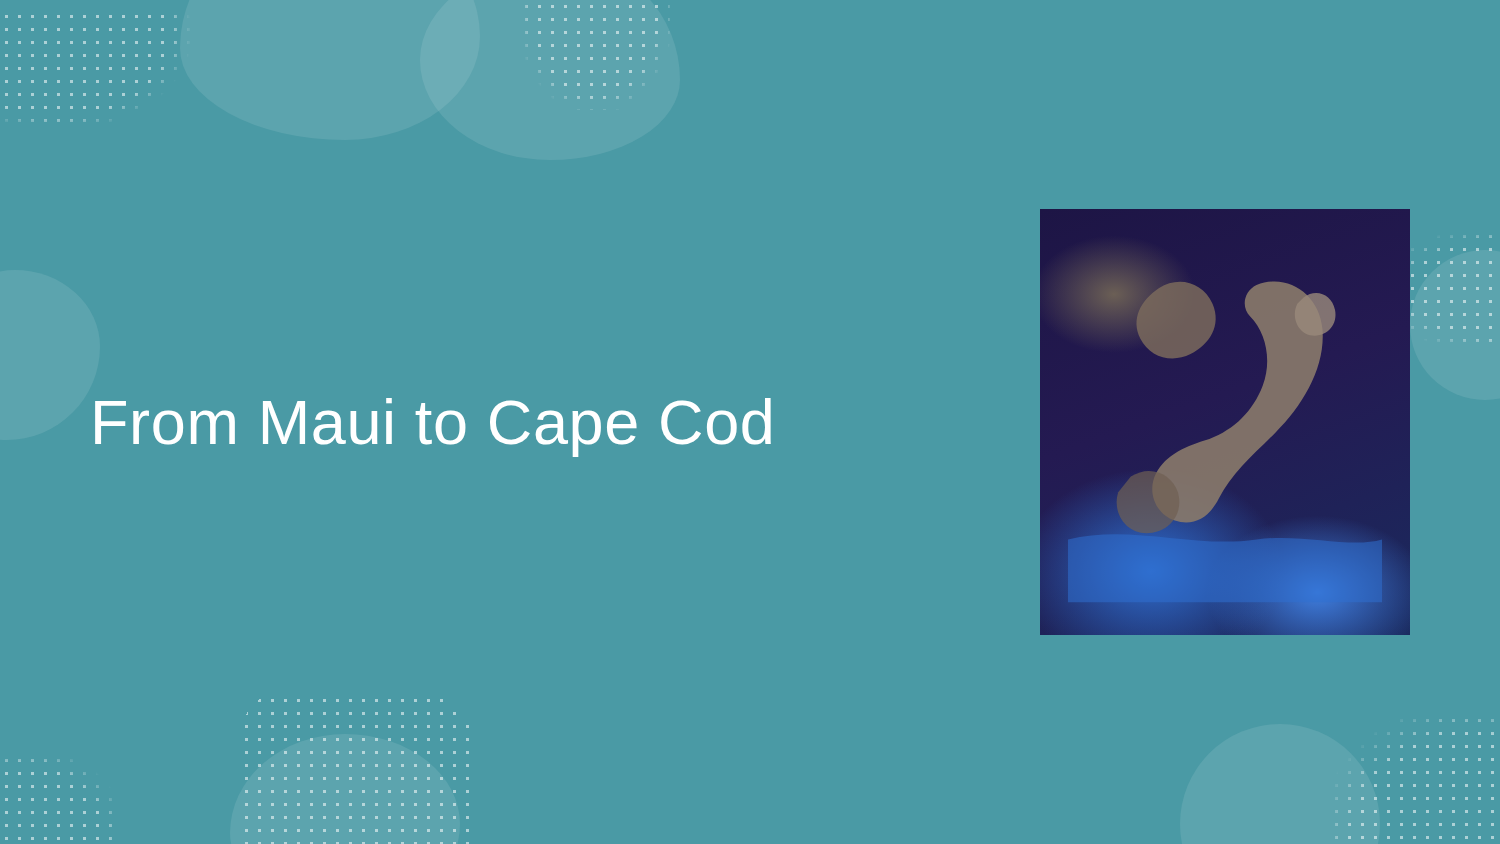From Maui to Cape Cod